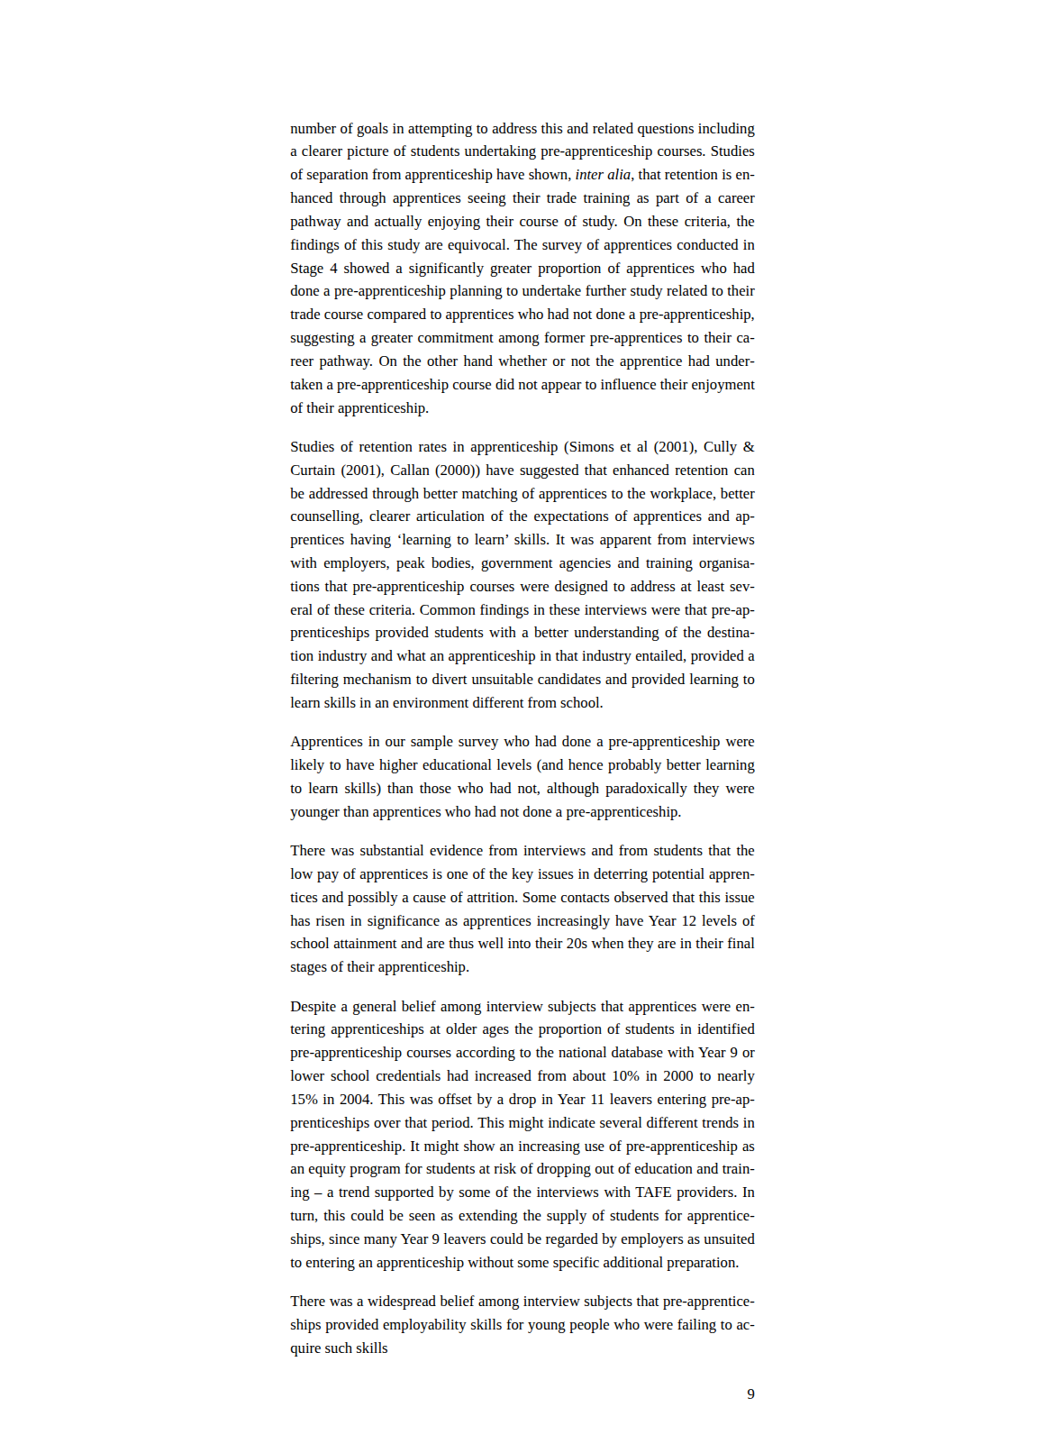number of goals in attempting to address this and related questions including a clearer picture of students undertaking pre-apprenticeship courses. Studies of separation from apprenticeship have shown, inter alia, that retention is enhanced through apprentices seeing their trade training as part of a career pathway and actually enjoying their course of study. On these criteria, the findings of this study are equivocal. The survey of apprentices conducted in Stage 4 showed a significantly greater proportion of apprentices who had done a pre-apprenticeship planning to undertake further study related to their trade course compared to apprentices who had not done a pre-apprenticeship, suggesting a greater commitment among former pre-apprentices to their career pathway. On the other hand whether or not the apprentice had undertaken a pre-apprenticeship course did not appear to influence their enjoyment of their apprenticeship.
Studies of retention rates in apprenticeship (Simons et al (2001), Cully & Curtain (2001), Callan (2000)) have suggested that enhanced retention can be addressed through better matching of apprentices to the workplace, better counselling, clearer articulation of the expectations of apprentices and apprentices having ‘learning to learn’ skills. It was apparent from interviews with employers, peak bodies, government agencies and training organisations that pre-apprenticeship courses were designed to address at least several of these criteria. Common findings in these interviews were that pre-apprenticeships provided students with a better understanding of the destination industry and what an apprenticeship in that industry entailed, provided a filtering mechanism to divert unsuitable candidates and provided learning to learn skills in an environment different from school.
Apprentices in our sample survey who had done a pre-apprenticeship were likely to have higher educational levels (and hence probably better learning to learn skills) than those who had not, although paradoxically they were younger than apprentices who had not done a pre-apprenticeship.
There was substantial evidence from interviews and from students that the low pay of apprentices is one of the key issues in deterring potential apprentices and possibly a cause of attrition. Some contacts observed that this issue has risen in significance as apprentices increasingly have Year 12 levels of school attainment and are thus well into their 20s when they are in their final stages of their apprenticeship.
Despite a general belief among interview subjects that apprentices were entering apprenticeships at older ages the proportion of students in identified pre-apprenticeship courses according to the national database with Year 9 or lower school credentials had increased from about 10% in 2000 to nearly 15% in 2004. This was offset by a drop in Year 11 leavers entering pre-apprenticeships over that period. This might indicate several different trends in pre-apprenticeship. It might show an increasing use of pre-apprenticeship as an equity program for students at risk of dropping out of education and training – a trend supported by some of the interviews with TAFE providers. In turn, this could be seen as extending the supply of students for apprenticeships, since many Year 9 leavers could be regarded by employers as unsuited to entering an apprenticeship without some specific additional preparation.
There was a widespread belief among interview subjects that pre-apprenticeships provided employability skills for young people who were failing to acquire such skills
9